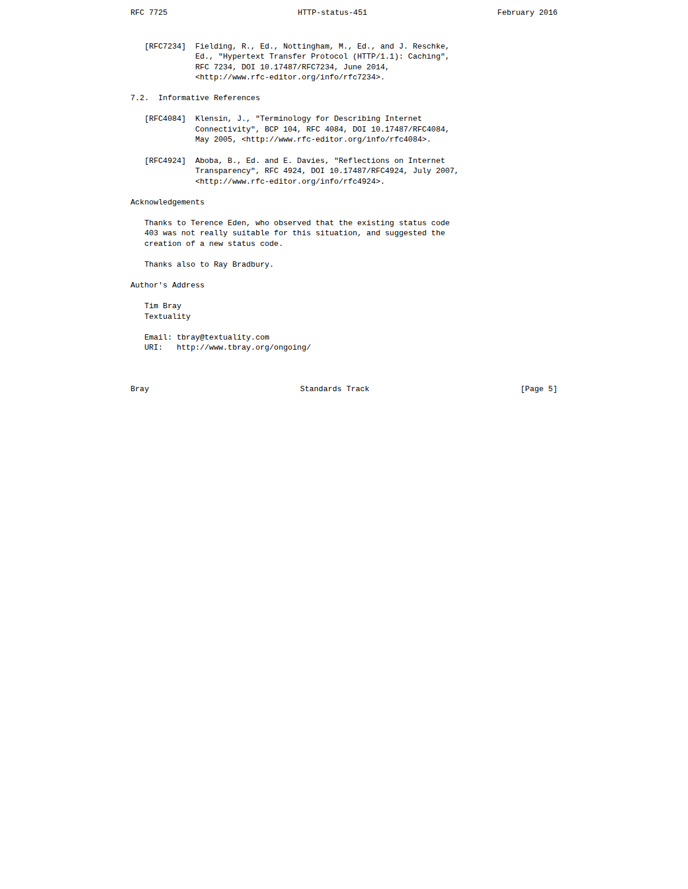RFC 7725 HTTP-status-451 February 2016
   [RFC7234]  Fielding, R., Ed., Nottingham, M., Ed., and J. Reschke,
              Ed., "Hypertext Transfer Protocol (HTTP/1.1): Caching",
              RFC 7234, DOI 10.17487/RFC7234, June 2014,
              <http://www.rfc-editor.org/info/rfc7234>.
7.2.  Informative References
   [RFC4084]  Klensin, J., "Terminology for Describing Internet
              Connectivity", BCP 104, RFC 4084, DOI 10.17487/RFC4084,
              May 2005, <http://www.rfc-editor.org/info/rfc4084>.
   [RFC4924]  Aboba, B., Ed. and E. Davies, "Reflections on Internet
              Transparency", RFC 4924, DOI 10.17487/RFC4924, July 2007,
              <http://www.rfc-editor.org/info/rfc4924>.
Acknowledgements
   Thanks to Terence Eden, who observed that the existing status code
   403 was not really suitable for this situation, and suggested the
   creation of a new status code.
   Thanks also to Ray Bradbury.
Author's Address
   Tim Bray
   Textuality
   Email: tbray@textuality.com
   URI:   http://www.tbray.org/ongoing/
Bray Standards Track [Page 5]